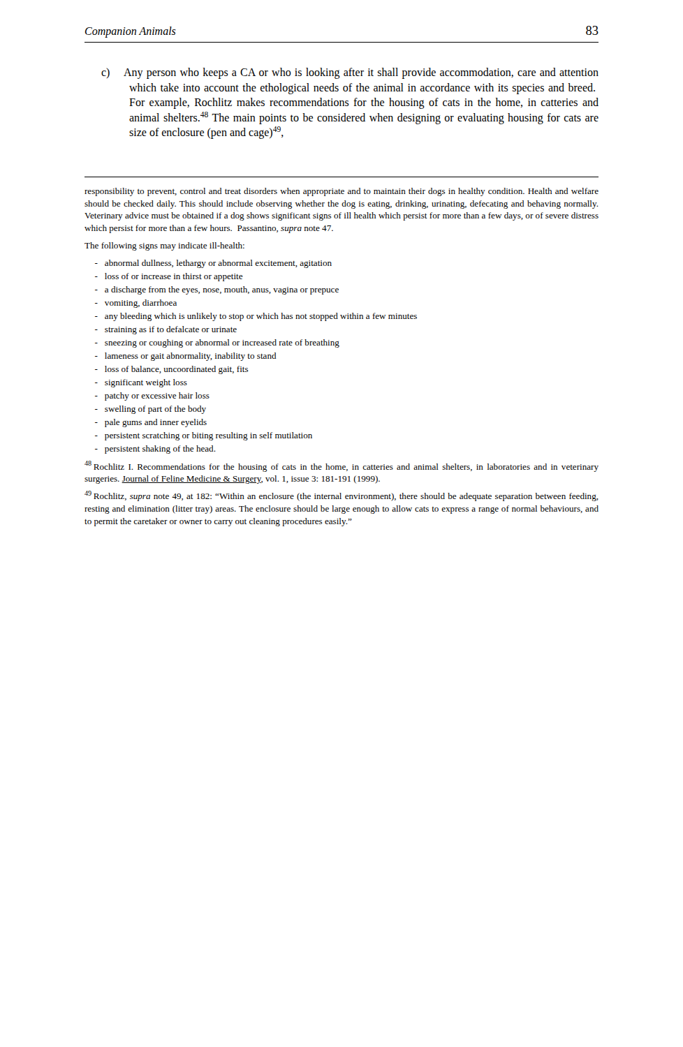Companion Animals 83
c) Any person who keeps a CA or who is looking after it shall provide accommodation, care and attention which take into account the ethological needs of the animal in accordance with its species and breed. For example, Rochlitz makes recommendations for the housing of cats in the home, in catteries and animal shelters.48 The main points to be considered when designing or evaluating housing for cats are size of enclosure (pen and cage)49,
responsibility to prevent, control and treat disorders when appropriate and to maintain their dogs in healthy condition. Health and welfare should be checked daily. This should include observing whether the dog is eating, drinking, urinating, defecating and behaving normally. Veterinary advice must be obtained if a dog shows significant signs of ill health which persist for more than a few days, or of severe distress which persist for more than a few hours. Passantino, supra note 47.
The following signs may indicate ill-health:
abnormal dullness, lethargy or abnormal excitement, agitation
loss of or increase in thirst or appetite
a discharge from the eyes, nose, mouth, anus, vagina or prepuce
vomiting, diarrhoea
any bleeding which is unlikely to stop or which has not stopped within a few minutes
straining as if to defalcate or urinate
sneezing or coughing or abnormal or increased rate of breathing
lameness or gait abnormality, inability to stand
loss of balance, uncoordinated gait, fits
significant weight loss
patchy or excessive hair loss
swelling of part of the body
pale gums and inner eyelids
persistent scratching or biting resulting in self mutilation
persistent shaking of the head.
48 Rochlitz I. Recommendations for the housing of cats in the home, in catteries and animal shelters, in laboratories and in veterinary surgeries. Journal of Feline Medicine & Surgery, vol. 1, issue 3: 181-191 (1999).
49 Rochlitz, supra note 49, at 182: “Within an enclosure (the internal environment), there should be adequate separation between feeding, resting and elimination (litter tray) areas. The enclosure should be large enough to allow cats to express a range of normal behaviours, and to permit the caretaker or owner to carry out cleaning procedures easily.”